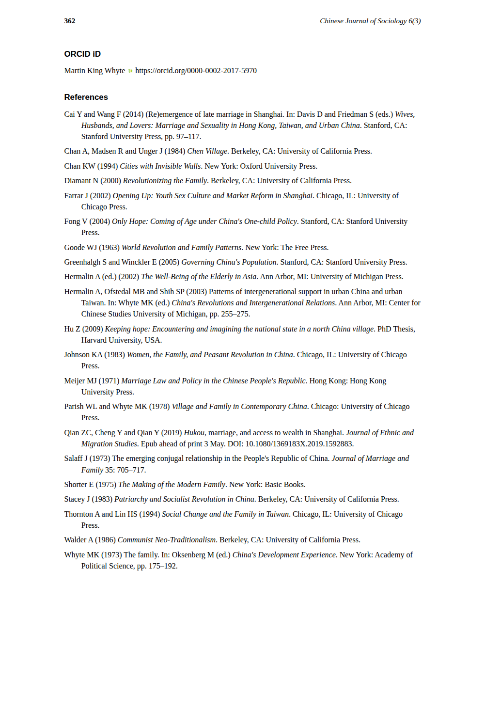362 Chinese Journal of Sociology 6(3)
ORCID iD
Martin King Whyte iD https://orcid.org/0000-0002-2017-5970
References
Cai Y and Wang F (2014) (Re)emergence of late marriage in Shanghai. In: Davis D and Friedman S (eds.) Wives, Husbands, and Lovers: Marriage and Sexuality in Hong Kong, Taiwan, and Urban China. Stanford, CA: Stanford University Press, pp. 97–117.
Chan A, Madsen R and Unger J (1984) Chen Village. Berkeley, CA: University of California Press.
Chan KW (1994) Cities with Invisible Walls. New York: Oxford University Press.
Diamant N (2000) Revolutionizing the Family. Berkeley, CA: University of California Press.
Farrar J (2002) Opening Up: Youth Sex Culture and Market Reform in Shanghai. Chicago, IL: University of Chicago Press.
Fong V (2004) Only Hope: Coming of Age under China's One-child Policy. Stanford, CA: Stanford University Press.
Goode WJ (1963) World Revolution and Family Patterns. New York: The Free Press.
Greenhalgh S and Winckler E (2005) Governing China's Population. Stanford, CA: Stanford University Press.
Hermalin A (ed.) (2002) The Well-Being of the Elderly in Asia. Ann Arbor, MI: University of Michigan Press.
Hermalin A, Ofstedal MB and Shih SP (2003) Patterns of intergenerational support in urban China and urban Taiwan. In: Whyte MK (ed.) China's Revolutions and Intergenerational Relations. Ann Arbor, MI: Center for Chinese Studies University of Michigan, pp. 255–275.
Hu Z (2009) Keeping hope: Encountering and imagining the national state in a north China village. PhD Thesis, Harvard University, USA.
Johnson KA (1983) Women, the Family, and Peasant Revolution in China. Chicago, IL: University of Chicago Press.
Meijer MJ (1971) Marriage Law and Policy in the Chinese People's Republic. Hong Kong: Hong Kong University Press.
Parish WL and Whyte MK (1978) Village and Family in Contemporary China. Chicago: University of Chicago Press.
Qian ZC, Cheng Y and Qian Y (2019) Hukou, marriage, and access to wealth in Shanghai. Journal of Ethnic and Migration Studies. Epub ahead of print 3 May. DOI: 10.1080/1369183X.2019.1592883.
Salaff J (1973) The emerging conjugal relationship in the People's Republic of China. Journal of Marriage and Family 35: 705–717.
Shorter E (1975) The Making of the Modern Family. New York: Basic Books.
Stacey J (1983) Patriarchy and Socialist Revolution in China. Berkeley, CA: University of California Press.
Thornton A and Lin HS (1994) Social Change and the Family in Taiwan. Chicago, IL: University of Chicago Press.
Walder A (1986) Communist Neo-Traditionalism. Berkeley, CA: University of California Press.
Whyte MK (1973) The family. In: Oksenberg M (ed.) China's Development Experience. New York: Academy of Political Science, pp. 175–192.